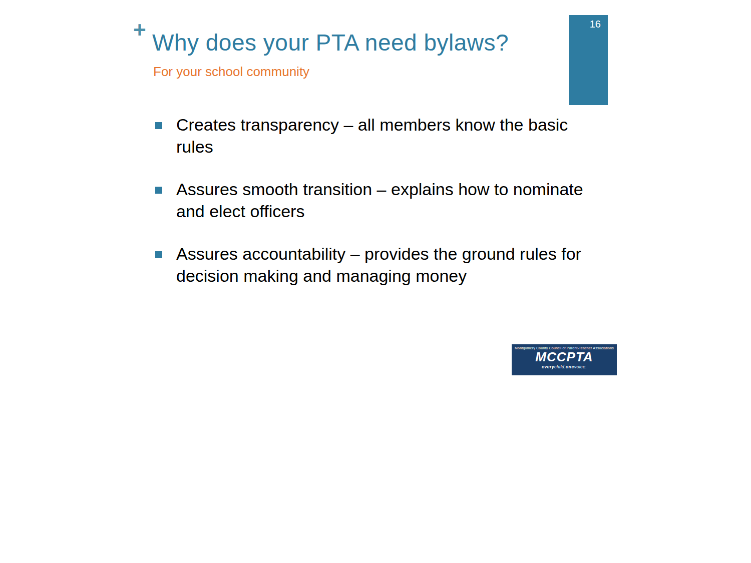+
16
Why does your PTA need bylaws?
For your school community
Creates transparency – all members know the basic rules
Assures smooth transition – explains how to nominate and elect officers
Assures accountability – provides the ground rules for decision making and managing money
Montgomery County Council of Parent-Teacher Associations
MCCPTA
everychild.onevoice.